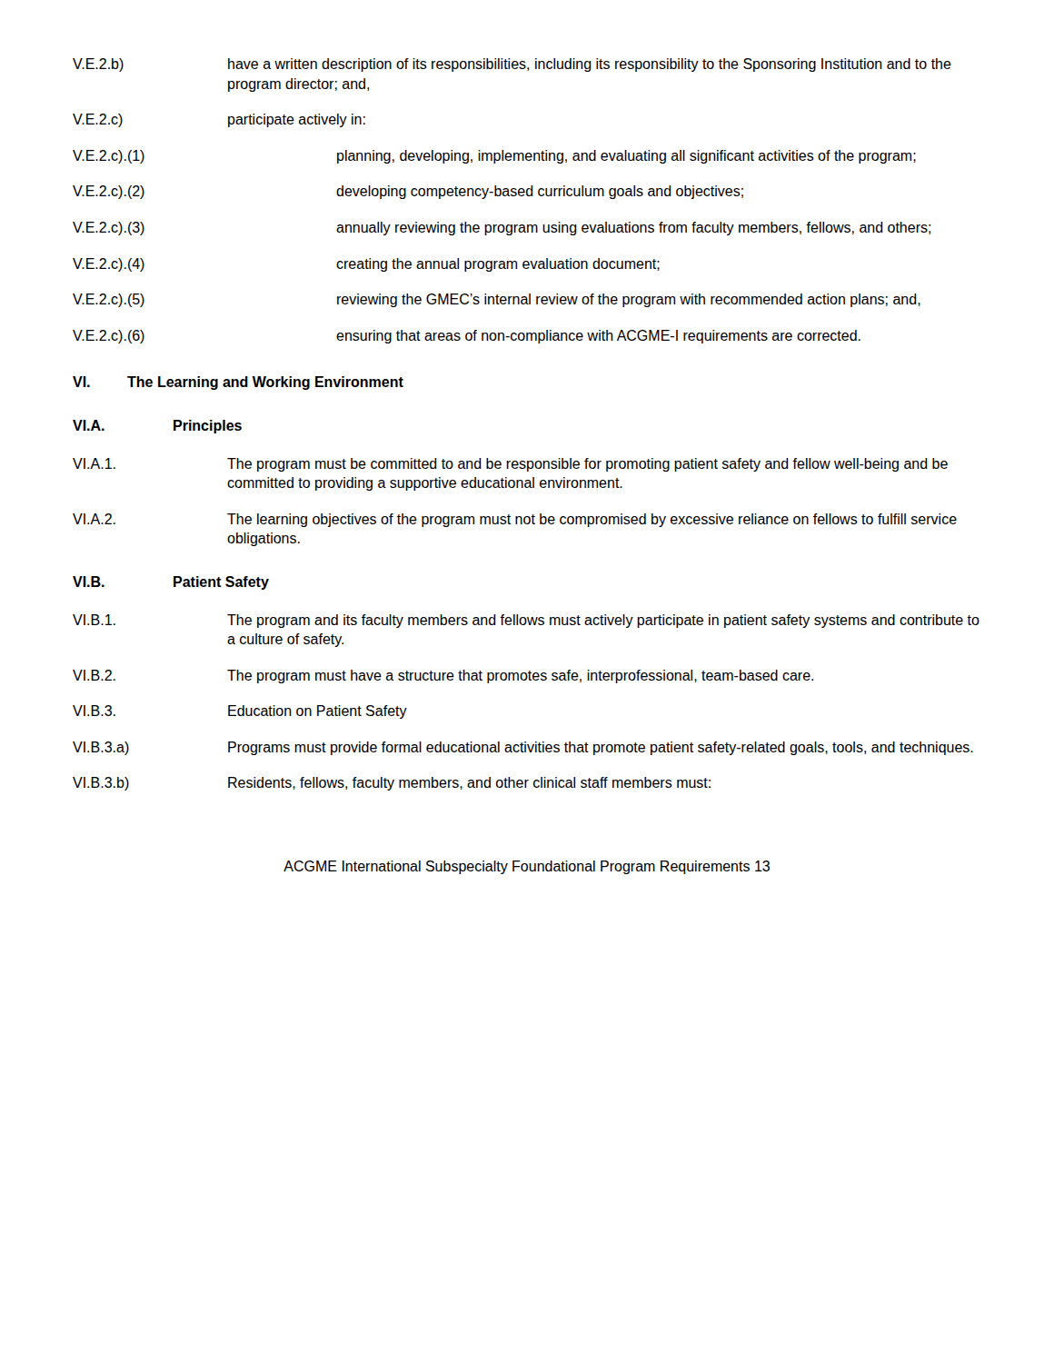V.E.2.b)
have a written description of its responsibilities, including its responsibility to the Sponsoring Institution and to the program director; and,
V.E.2.c)
participate actively in:
V.E.2.c).(1)
planning, developing, implementing, and evaluating all significant activities of the program;
V.E.2.c).(2)
developing competency-based curriculum goals and objectives;
V.E.2.c).(3)
annually reviewing the program using evaluations from faculty members, fellows, and others;
V.E.2.c).(4)
creating the annual program evaluation document;
V.E.2.c).(5)
reviewing the GMEC’s internal review of the program with recommended action plans; and,
V.E.2.c).(6)
ensuring that areas of non-compliance with ACGME-I requirements are corrected.
VI.
The Learning and Working Environment
VI.A.
Principles
VI.A.1.
The program must be committed to and be responsible for promoting patient safety and fellow well-being and be committed to providing a supportive educational environment.
VI.A.2.
The learning objectives of the program must not be compromised by excessive reliance on fellows to fulfill service obligations.
VI.B.
Patient Safety
VI.B.1.
The program and its faculty members and fellows must actively participate in patient safety systems and contribute to a culture of safety.
VI.B.2.
The program must have a structure that promotes safe, interprofessional, team-based care.
VI.B.3.
Education on Patient Safety
VI.B.3.a)
Programs must provide formal educational activities that promote patient safety-related goals, tools, and techniques.
VI.B.3.b)
Residents, fellows, faculty members, and other clinical staff members must:
ACGME International Subspecialty Foundational Program Requirements 13